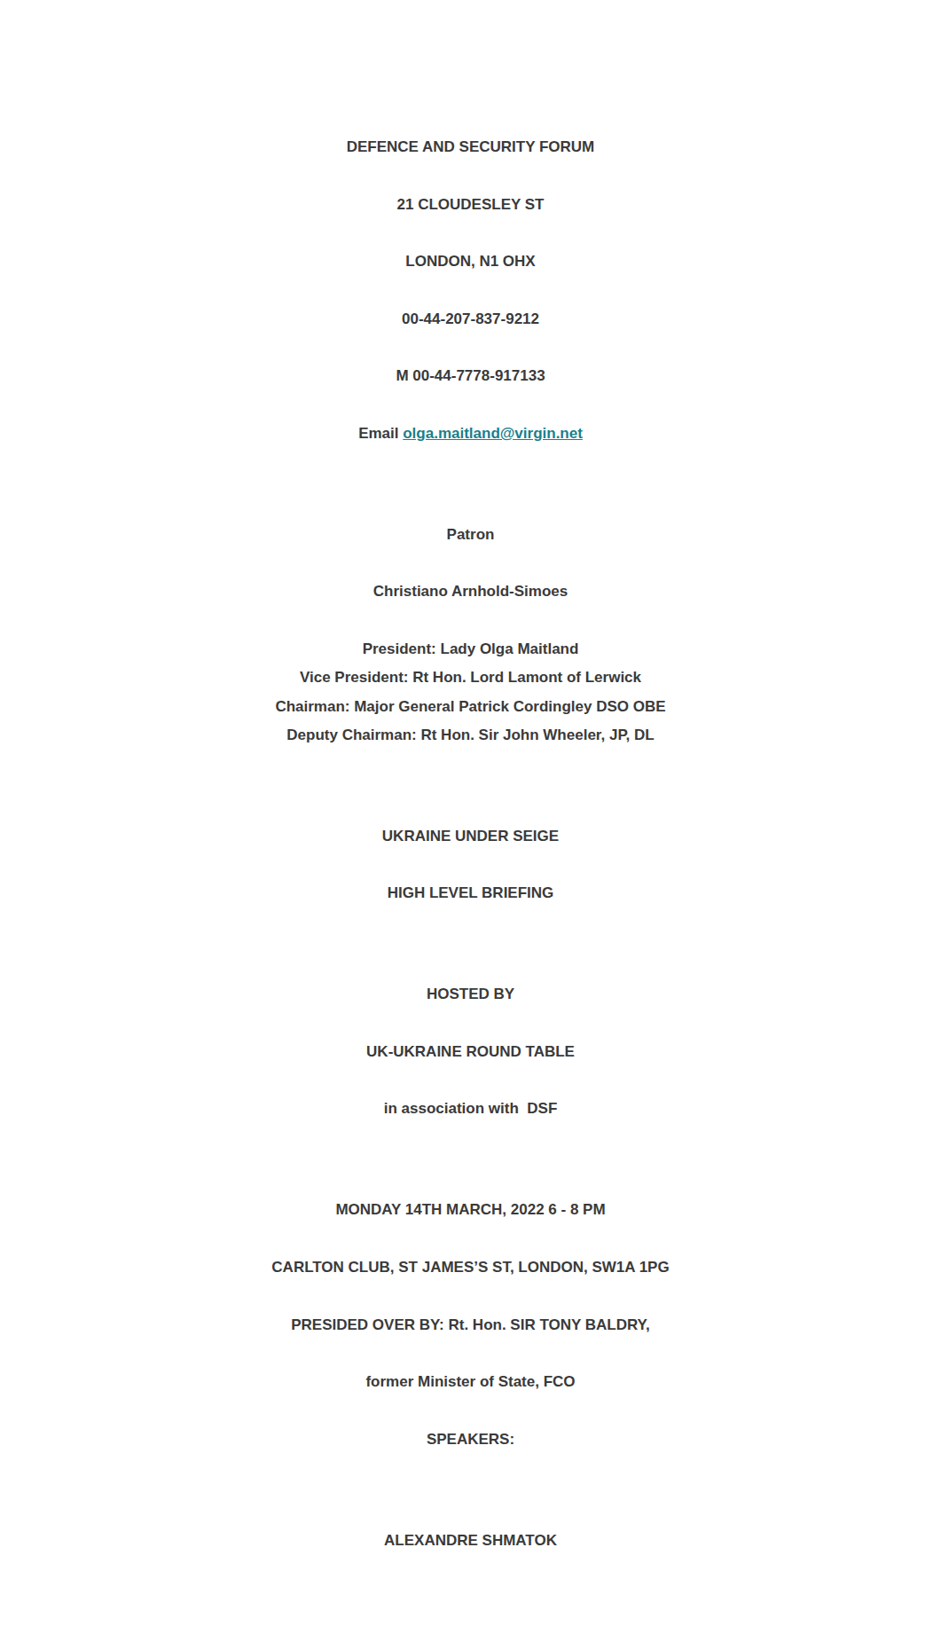DEFENCE AND SECURITY FORUM
21 CLOUDESLEY ST
LONDON, N1 OHX
00-44-207-837-9212
M 00-44-7778-917133
Email olga.maitland@virgin.net
Patron
Christiano Arnhold-Simoes
President: Lady Olga Maitland
Vice President: Rt Hon. Lord Lamont of Lerwick
Chairman: Major General Patrick Cordingley DSO OBE
Deputy Chairman: Rt Hon. Sir John Wheeler, JP, DL
UKRAINE UNDER SEIGE
HIGH LEVEL BRIEFING
HOSTED BY
UK-UKRAINE ROUND TABLE
in association with DSF
MONDAY 14TH MARCH, 2022 6 - 8 PM
CARLTON CLUB, ST JAMES’S ST, LONDON, SW1A 1PG
PRESIDED OVER BY: Rt. Hon. SIR TONY BALDRY,
former Minister of State, FCO
SPEAKERS:
ALEXANDRE SHMATOK